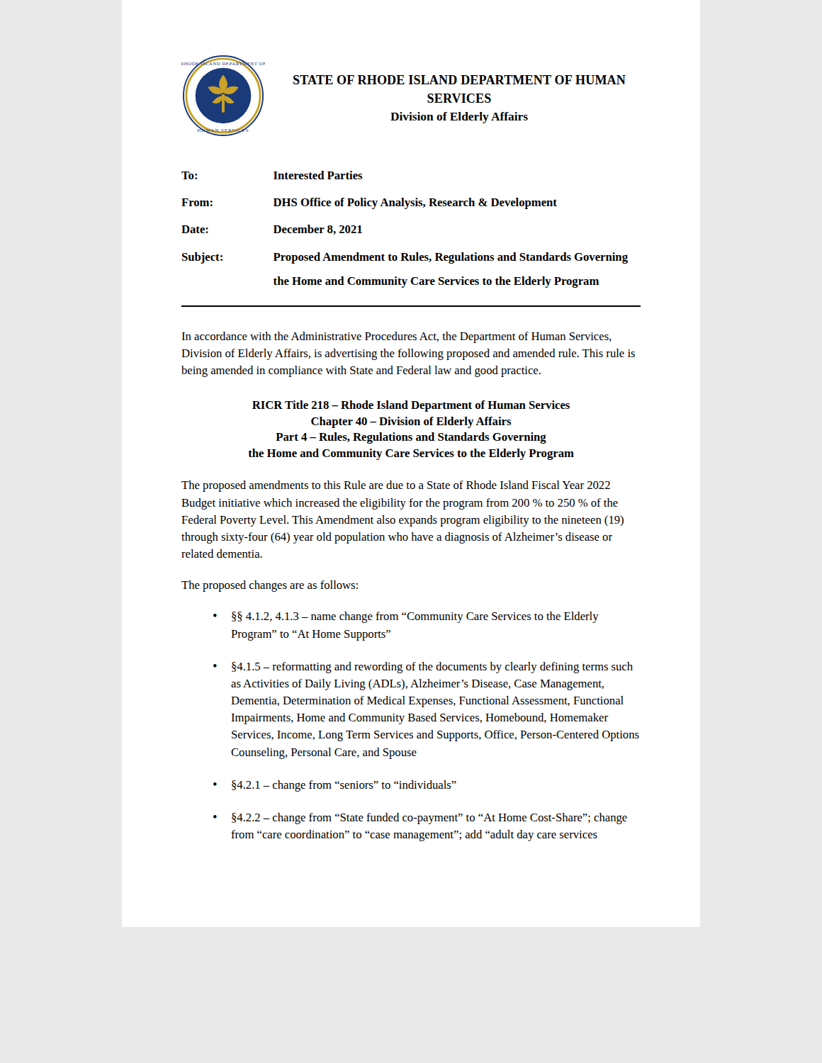RHODE ISLAND DEPARTMENT OF HUMAN SERVICES
STATE OF RHODE ISLAND DEPARTMENT OF HUMAN SERVICES
Division of Elderly Affairs
| To: | Interested Parties |
| From: | DHS Office of Policy Analysis, Research & Development |
| Date: | December 8, 2021 |
| Subject: | Proposed Amendment to Rules, Regulations and Standards Governing the Home and Community Care Services to the Elderly Program |
In accordance with the Administrative Procedures Act, the Department of Human Services, Division of Elderly Affairs, is advertising the following proposed and amended rule. This rule is being amended in compliance with State and Federal law and good practice.
RICR Title 218 – Rhode Island Department of Human Services Chapter 40 – Division of Elderly Affairs Part 4 – Rules, Regulations and Standards Governing the Home and Community Care Services to the Elderly Program
The proposed amendments to this Rule are due to a State of Rhode Island Fiscal Year 2022 Budget initiative which increased the eligibility for the program from 200 % to 250 % of the Federal Poverty Level. This Amendment also expands program eligibility to the nineteen (19) through sixty-four (64) year old population who have a diagnosis of Alzheimer’s disease or related dementia.
The proposed changes are as follows:
§§ 4.1.2, 4.1.3 – name change from “Community Care Services to the Elderly Program” to “At Home Supports”
§4.1.5 – reformatting and rewording of the documents by clearly defining terms such as Activities of Daily Living (ADLs), Alzheimer’s Disease, Case Management, Dementia, Determination of Medical Expenses, Functional Assessment, Functional Impairments, Home and Community Based Services, Homebound, Homemaker Services, Income, Long Term Services and Supports, Office, Person-Centered Options Counseling, Personal Care, and Spouse
§4.2.1 – change from “seniors” to “individuals”
§4.2.2 – change from “State funded co-payment” to “At Home Cost-Share”; change from “care coordination” to “case management”; add “adult day care services